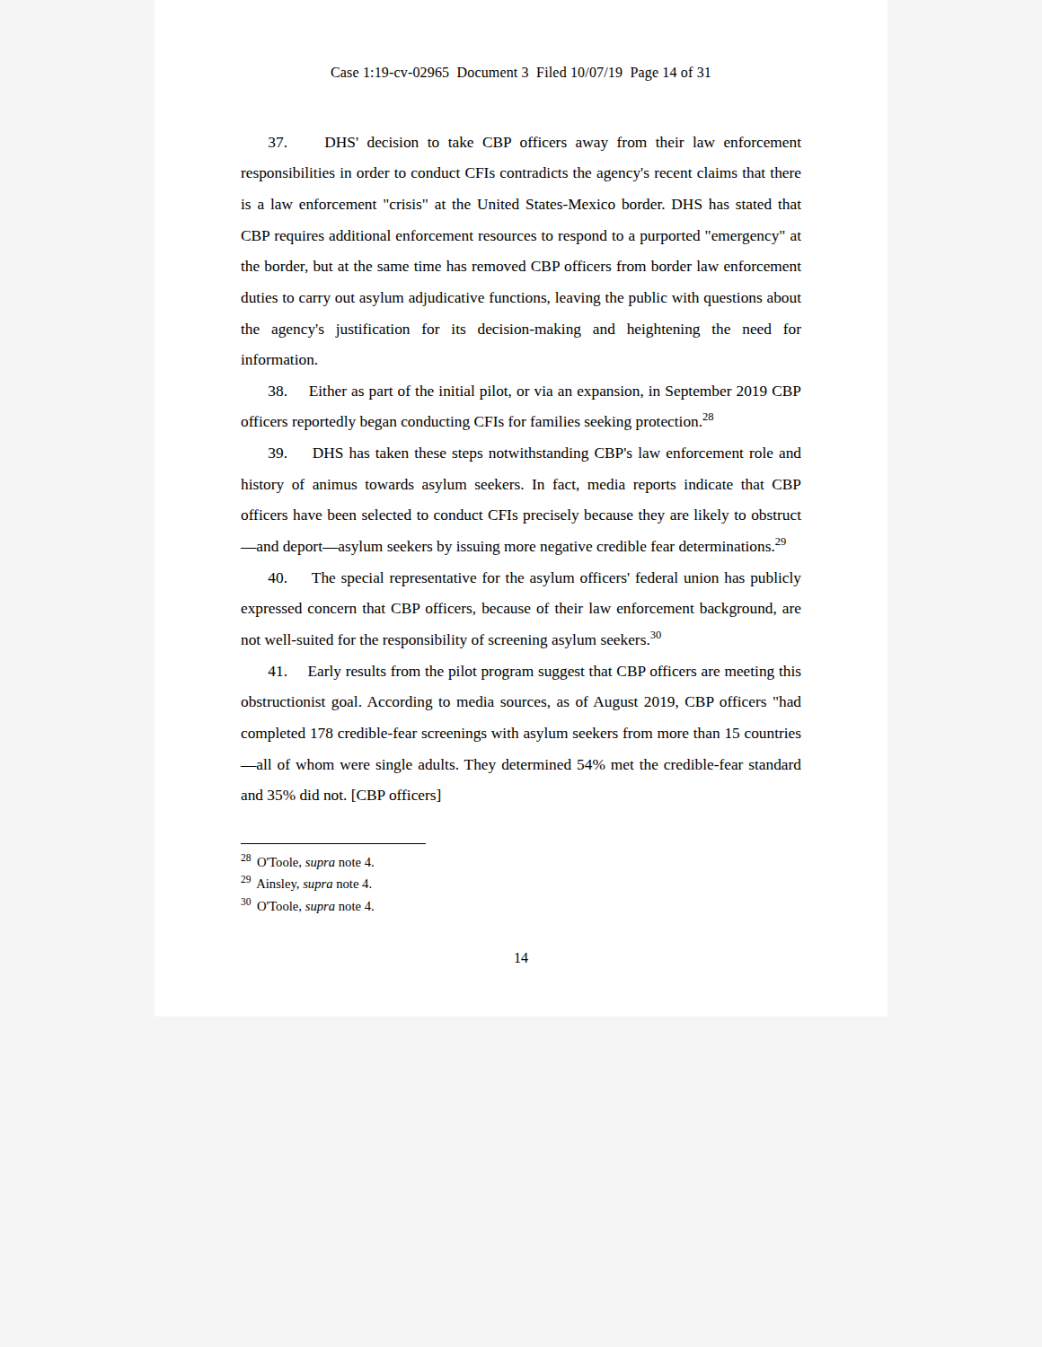Case 1:19-cv-02965 Document 3 Filed 10/07/19 Page 14 of 31
37. DHS' decision to take CBP officers away from their law enforcement responsibilities in order to conduct CFIs contradicts the agency's recent claims that there is a law enforcement "crisis" at the United States-Mexico border. DHS has stated that CBP requires additional enforcement resources to respond to a purported "emergency" at the border, but at the same time has removed CBP officers from border law enforcement duties to carry out asylum adjudicative functions, leaving the public with questions about the agency's justification for its decision-making and heightening the need for information.
38. Either as part of the initial pilot, or via an expansion, in September 2019 CBP officers reportedly began conducting CFIs for families seeking protection.28
39. DHS has taken these steps notwithstanding CBP's law enforcement role and history of animus towards asylum seekers. In fact, media reports indicate that CBP officers have been selected to conduct CFIs precisely because they are likely to obstruct—and deport—asylum seekers by issuing more negative credible fear determinations.29
40. The special representative for the asylum officers' federal union has publicly expressed concern that CBP officers, because of their law enforcement background, are not well-suited for the responsibility of screening asylum seekers.30
41. Early results from the pilot program suggest that CBP officers are meeting this obstructionist goal. According to media sources, as of August 2019, CBP officers "had completed 178 credible-fear screenings with asylum seekers from more than 15 countries—all of whom were single adults. They determined 54% met the credible-fear standard and 35% did not. [CBP officers]
28 O'Toole, supra note 4.
29 Ainsley, supra note 4.
30 O'Toole, supra note 4.
14